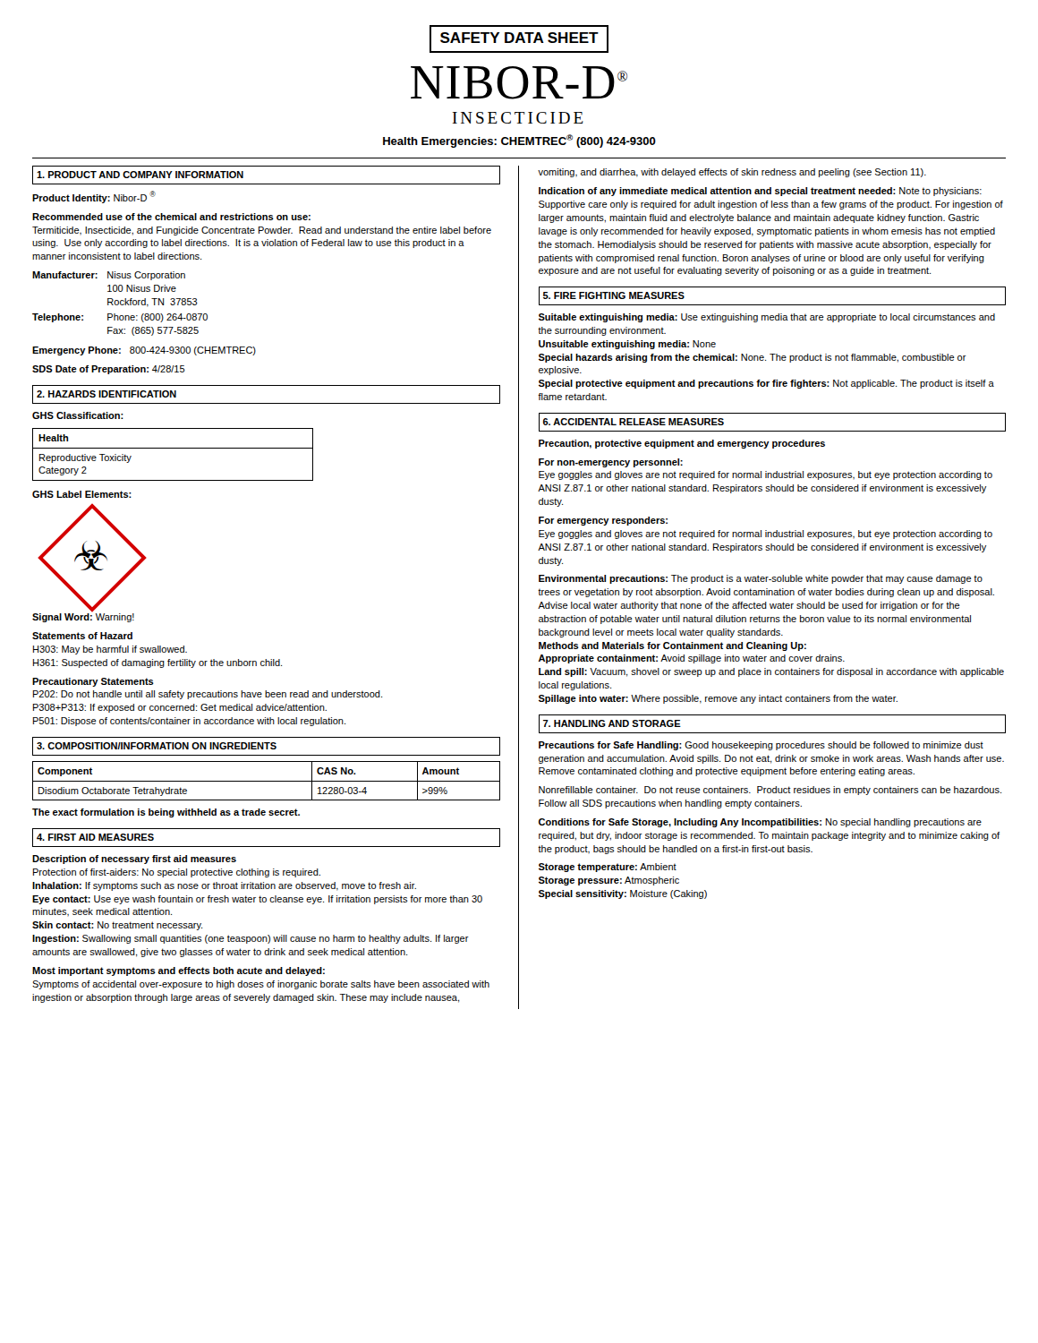SAFETY DATA SHEET
NIBOR-D®
INSECTICIDE
Health Emergencies: CHEMTREC® (800) 424-9300
1. PRODUCT AND COMPANY INFORMATION
Product Identity: Nibor-D ®
Recommended use of the chemical and restrictions on use:
Termiticide, Insecticide, and Fungicide Concentrate Powder. Read and understand the entire label before using. Use only according to label directions. It is a violation of Federal law to use this product in a manner inconsistent to label directions.
| Manufacturer: | Nisus Corporation 100 Nisus Drive Rockford, TN 37853 |
| Telephone: | Phone: (800) 264-0870 Fax: (865) 577-5825 |
Emergency Phone: 800-424-9300 (CHEMTREC)
SDS Date of Preparation: 4/28/15
2. HAZARDS IDENTIFICATION
GHS Classification:
| Health |
| --- |
| Reproductive Toxicity Category 2 |
GHS Label Elements:
☣
Signal Word: Warning!
Statements of Hazard
H303: May be harmful if swallowed.
H361: Suspected of damaging fertility or the unborn child.
Precautionary Statements
P202: Do not handle until all safety precautions have been read and understood.
P308+P313: If exposed or concerned: Get medical advice/attention.
P501: Dispose of contents/container in accordance with local regulation.
3. COMPOSITION/INFORMATION ON INGREDIENTS
| Component | CAS No. | Amount |
| --- | --- | --- |
| Disodium Octaborate Tetrahydrate | 12280-03-4 | >99% |
The exact formulation is being withheld as a trade secret.
4. FIRST AID MEASURES
Description of necessary first aid measures
Protection of first-aiders: No special protective clothing is required.
Inhalation: If symptoms such as nose or throat irritation are observed, move to fresh air.
Eye contact: Use eye wash fountain or fresh water to cleanse eye. If irritation persists for more than 30 minutes, seek medical attention.
Skin contact: No treatment necessary.
Ingestion: Swallowing small quantities (one teaspoon) will cause no harm to healthy adults. If larger amounts are swallowed, give two glasses of water to drink and seek medical attention.
Most important symptoms and effects both acute and delayed:
Symptoms of accidental over-exposure to high doses of inorganic borate salts have been associated with ingestion or absorption through large areas of severely damaged skin. These may include nausea,
vomiting, and diarrhea, with delayed effects of skin redness and peeling (see Section 11).
Indication of any immediate medical attention and special treatment needed: Note to physicians: Supportive care only is required for adult ingestion of less than a few grams of the product. For ingestion of larger amounts, maintain fluid and electrolyte balance and maintain adequate kidney function. Gastric lavage is only recommended for heavily exposed, symptomatic patients in whom emesis has not emptied the stomach. Hemodialysis should be reserved for patients with massive acute absorption, especially for patients with compromised renal function. Boron analyses of urine or blood are only useful for verifying exposure and are not useful for evaluating severity of poisoning or as a guide in treatment.
5. FIRE FIGHTING MEASURES
Suitable extinguishing media: Use extinguishing media that are appropriate to local circumstances and the surrounding environment.
Unsuitable extinguishing media: None
Special hazards arising from the chemical: None. The product is not flammable, combustible or explosive.
Special protective equipment and precautions for fire fighters: Not applicable. The product is itself a flame retardant.
6. ACCIDENTAL RELEASE MEASURES
Precaution, protective equipment and emergency procedures
For non-emergency personnel:
Eye goggles and gloves are not required for normal industrial exposures, but eye protection according to ANSI Z.87.1 or other national standard. Respirators should be considered if environment is excessively dusty.
For emergency responders:
Eye goggles and gloves are not required for normal industrial exposures, but eye protection according to ANSI Z.87.1 or other national standard. Respirators should be considered if environment is excessively dusty.
Environmental precautions: The product is a water-soluble white powder that may cause damage to trees or vegetation by root absorption. Avoid contamination of water bodies during clean up and disposal. Advise local water authority that none of the affected water should be used for irrigation or for the abstraction of potable water until natural dilution returns the boron value to its normal environmental background level or meets local water quality standards.
Methods and Materials for Containment and Cleaning Up:
Appropriate containment: Avoid spillage into water and cover drains.
Land spill: Vacuum, shovel or sweep up and place in containers for disposal in accordance with applicable local regulations.
Spillage into water: Where possible, remove any intact containers from the water.
7. HANDLING AND STORAGE
Precautions for Safe Handling: Good housekeeping procedures should be followed to minimize dust generation and accumulation. Avoid spills. Do not eat, drink or smoke in work areas. Wash hands after use. Remove contaminated clothing and protective equipment before entering eating areas.
Nonrefillable container. Do not reuse containers. Product residues in empty containers can be hazardous. Follow all SDS precautions when handling empty containers.
Conditions for Safe Storage, Including Any Incompatibilities: No special handling precautions are required, but dry, indoor storage is recommended. To maintain package integrity and to minimize caking of the product, bags should be handled on a first-in first-out basis.
Storage temperature: Ambient
Storage pressure: Atmospheric
Special sensitivity: Moisture (Caking)